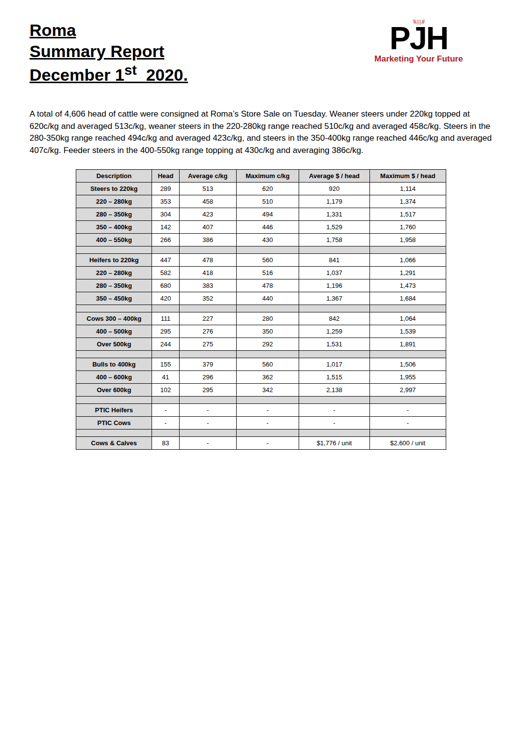Roma
Summary Report
December 1st 2020.
\\\ | | | ///
PJH
Marketing Your Future
A total of 4,606 head of cattle were consigned at Roma’s Store Sale on Tuesday. Weaner steers under 220kg topped at 620c/kg and averaged 513c/kg, weaner steers in the 220-280kg range reached 510c/kg and averaged 458c/kg. Steers in the 280-350kg range reached 494c/kg and averaged 423c/kg, and steers in the 350-400kg range reached 446c/kg and averaged 407c/kg. Feeder steers in the 400-550kg range topping at 430c/kg and averaging 386c/kg.
| Description | Head | Average c/kg | Maximum c/kg | Average $ / head | Maximum $ / head |
| --- | --- | --- | --- | --- | --- |
| Steers to 220kg | 289 | 513 | 620 | 920 | 1,114 |
| 220 – 280kg | 353 | 458 | 510 | 1,179 | 1,374 |
| 280 – 350kg | 304 | 423 | 494 | 1,331 | 1,517 |
| 350 – 400kg | 142 | 407 | 446 | 1,529 | 1,760 |
| 400 – 550kg | 266 | 386 | 430 | 1,758 | 1,958 |
| Heifers to 220kg | 447 | 478 | 560 | 841 | 1,066 |
| 220 – 280kg | 582 | 418 | 516 | 1,037 | 1,291 |
| 280 – 350kg | 680 | 383 | 478 | 1,196 | 1,473 |
| 350 – 450kg | 420 | 352 | 440 | 1,367 | 1,684 |
| Cows 300 – 400kg | 111 | 227 | 280 | 842 | 1,064 |
| 400 – 500kg | 295 | 276 | 350 | 1,259 | 1,539 |
| Over 500kg | 244 | 275 | 292 | 1,531 | 1,891 |
| Bulls to 400kg | 155 | 379 | 560 | 1,017 | 1,506 |
| 400 – 600kg | 41 | 296 | 362 | 1,515 | 1,955 |
| Over 600kg | 102 | 295 | 342 | 2,138 | 2,997 |
| PTIC Heifers | - | - | - | - | - |
| PTIC Cows | - | - | - | - | - |
| Cows & Calves | 83 | - | - | $1,776 / unit | $2,600 / unit |